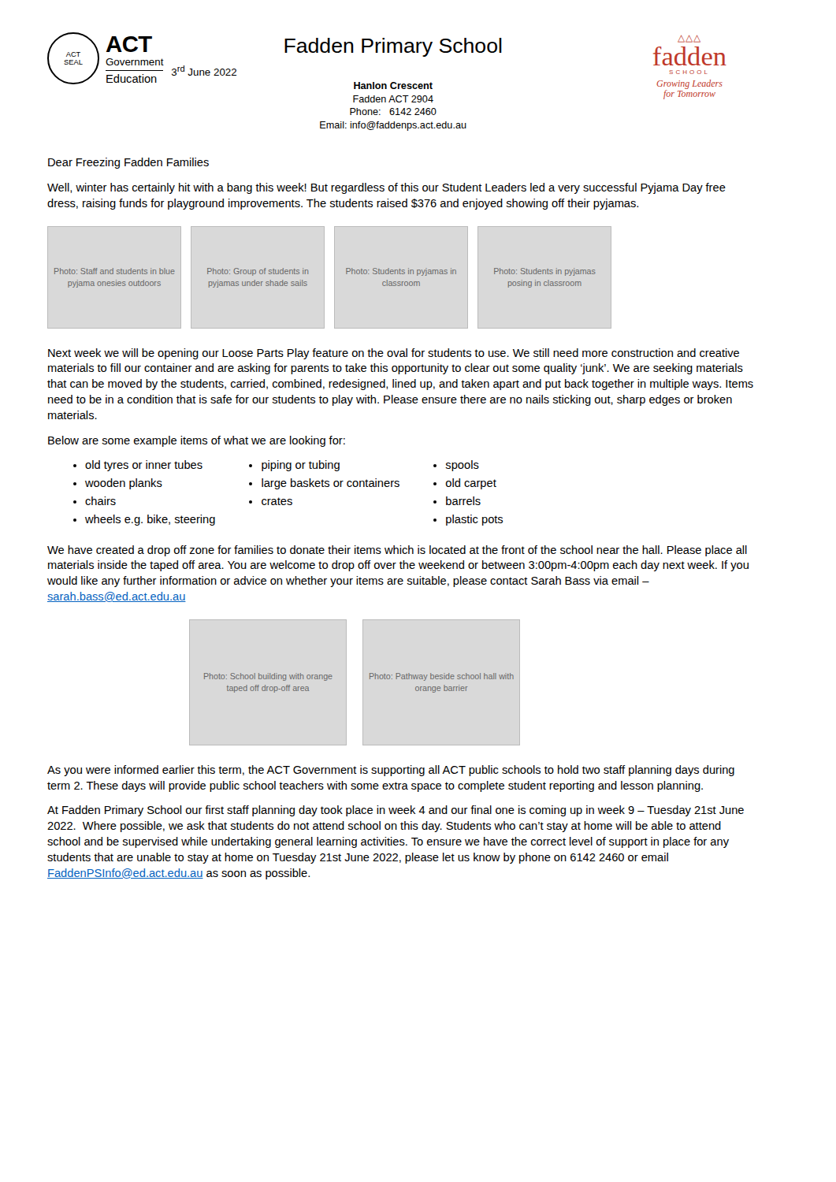ACT
SEAL
ACT
Government
Education
Fadden Primary School
3rd June 2022
Hanlon Crescent
Fadden ACT 2904
Phone: 6142 2460
Email: info@faddenps.act.edu.au
△△△
fadden
SCHOOL
Growing Leaders
for Tomorrow
Dear Freezing Fadden Families
Well, winter has certainly hit with a bang this week! But regardless of this our Student Leaders led a very successful Pyjama Day free dress, raising funds for playground improvements. The students raised $376 and enjoyed showing off their pyjamas.
Photo: Staff and students in blue pyjama onesies outdoors
Photo: Group of students in pyjamas under shade sails
Photo: Students in pyjamas in classroom
Photo: Students in pyjamas posing in classroom
Next week we will be opening our Loose Parts Play feature on the oval for students to use. We still need more construction and creative materials to fill our container and are asking for parents to take this opportunity to clear out some quality ‘junk’. We are seeking materials that can be moved by the students, carried, combined, redesigned, lined up, and taken apart and put back together in multiple ways. Items need to be in a condition that is safe for our students to play with. Please ensure there are no nails sticking out, sharp edges or broken materials.
Below are some example items of what we are looking for:
old tyres or inner tubes
wooden planks
chairs
wheels e.g. bike, steering
piping or tubing
large baskets or containers
crates
spools
old carpet
barrels
plastic pots
We have created a drop off zone for families to donate their items which is located at the front of the school near the hall. Please place all materials inside the taped off area. You are welcome to drop off over the weekend or between 3:00pm-4:00pm each day next week. If you would like any further information or advice on whether your items are suitable, please contact Sarah Bass via email – sarah.bass@ed.act.edu.au
Photo: School building with orange taped off drop-off area
Photo: Pathway beside school hall with orange barrier
As you were informed earlier this term, the ACT Government is supporting all ACT public schools to hold two staff planning days during term 2. These days will provide public school teachers with some extra space to complete student reporting and lesson planning.
At Fadden Primary School our first staff planning day took place in week 4 and our final one is coming up in week 9 – Tuesday 21st June 2022. Where possible, we ask that students do not attend school on this day. Students who can’t stay at home will be able to attend school and be supervised while undertaking general learning activities. To ensure we have the correct level of support in place for any students that are unable to stay at home on Tuesday 21st June 2022, please let us know by phone on 6142 2460 or email FaddenPSInfo@ed.act.edu.au as soon as possible.